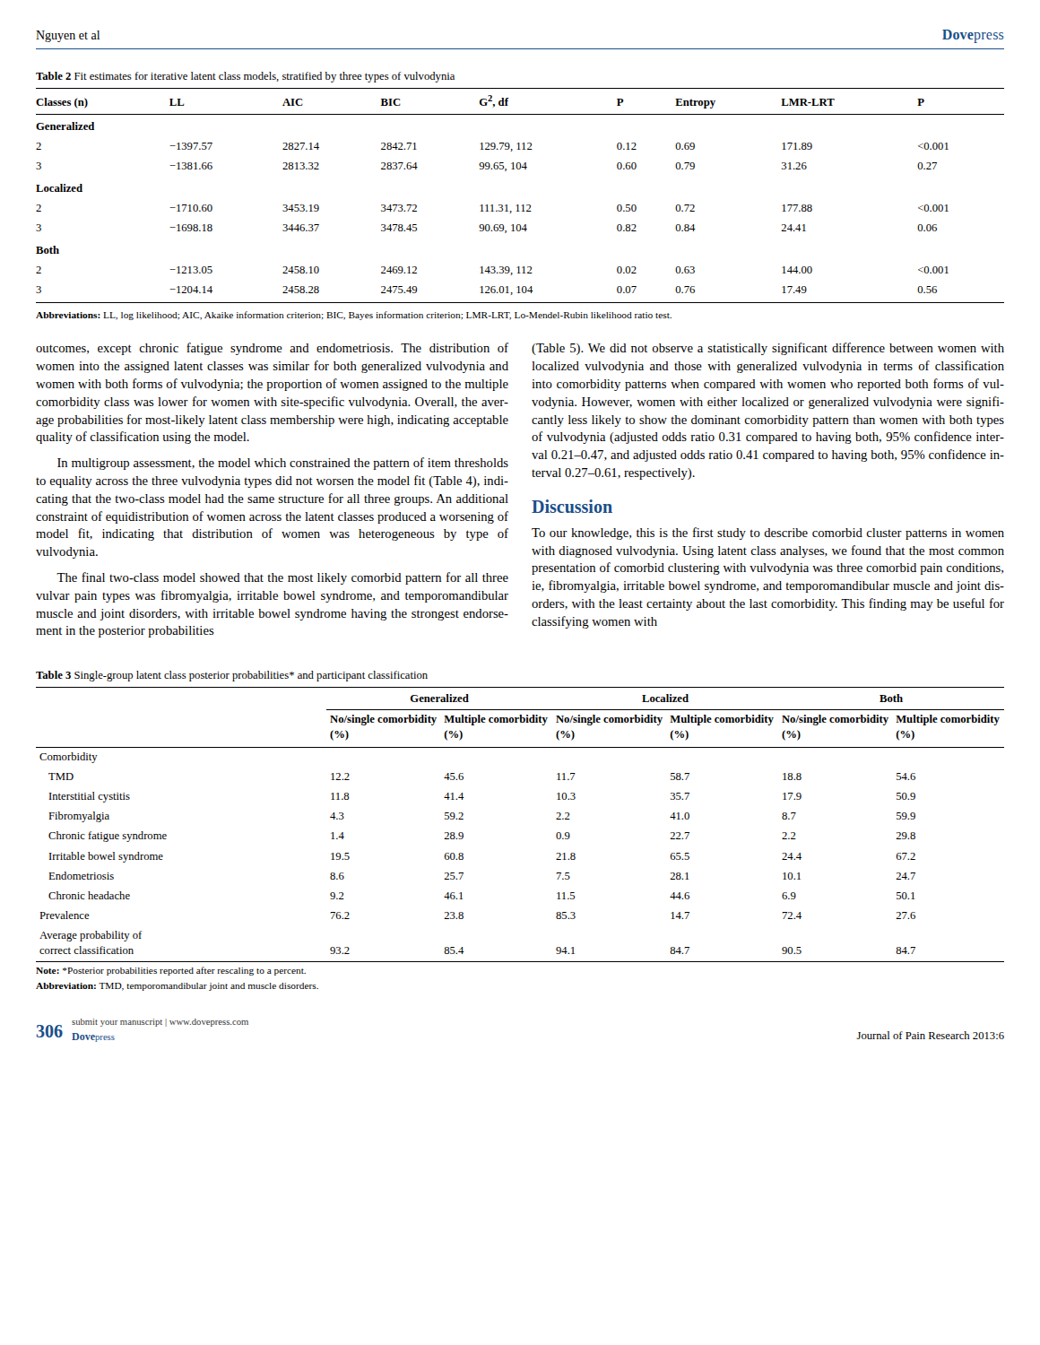Nguyen et al
Dovepress
Table 2 Fit estimates for iterative latent class models, stratified by three types of vulvodynia
| Classes (n) | LL | AIC | BIC | G 2 , df | P | Entropy | LMR-LRT | P |
| --- | --- | --- | --- | --- | --- | --- | --- | --- |
| Generalized |
| 2 | −1397.57 | 2827.14 | 2842.71 | 129.79, 112 | 0.12 | 0.69 | 171.89 | <0.001 |
| 3 | −1381.66 | 2813.32 | 2837.64 | 99.65, 104 | 0.60 | 0.79 | 31.26 | 0.27 |
| Localized |
| 2 | −1710.60 | 3453.19 | 3473.72 | 111.31, 112 | 0.50 | 0.72 | 177.88 | <0.001 |
| 3 | −1698.18 | 3446.37 | 3478.45 | 90.69, 104 | 0.82 | 0.84 | 24.41 | 0.06 |
| Both |
| 2 | −1213.05 | 2458.10 | 2469.12 | 143.39, 112 | 0.02 | 0.63 | 144.00 | <0.001 |
| 3 | −1204.14 | 2458.28 | 2475.49 | 126.01, 104 | 0.07 | 0.76 | 17.49 | 0.56 |
Abbreviations: LL, log likelihood; AIC, Akaike information criterion; BIC, Bayes information criterion; LMR-LRT, Lo-Mendel-Rubin likelihood ratio test.
outcomes, except chronic fatigue syndrome and endometriosis. The distribution of women into the assigned latent classes was similar for both generalized vulvodynia and women with both forms of vulvodynia; the proportion of women assigned to the multiple comorbidity class was lower for women with site-specific vulvodynia. Overall, the average probabilities for most-likely latent class membership were high, indicating acceptable quality of classification using the model.
In multigroup assessment, the model which constrained the pattern of item thresholds to equality across the three vulvodynia types did not worsen the model fit (Table 4), indicating that the two-class model had the same structure for all three groups. An additional constraint of equidistribution of women across the latent classes produced a worsening of model fit, indicating that distribution of women was heterogeneous by type of vulvodynia.
The final two-class model showed that the most likely comorbid pattern for all three vulvar pain types was fibromyalgia, irritable bowel syndrome, and temporomandibular muscle and joint disorders, with irritable bowel syndrome having the strongest endorsement in the posterior probabilities
(Table 5). We did not observe a statistically significant difference between women with localized vulvodynia and those with generalized vulvodynia in terms of classification into comorbidity patterns when compared with women who reported both forms of vulvodynia. However, women with either localized or generalized vulvodynia were significantly less likely to show the dominant comorbidity pattern than women with both types of vulvodynia (adjusted odds ratio 0.31 compared to having both, 95% confidence interval 0.21–0.47, and adjusted odds ratio 0.41 compared to having both, 95% confidence interval 0.27–0.61, respectively).
Discussion
To our knowledge, this is the first study to describe comorbid cluster patterns in women with diagnosed vulvodynia. Using latent class analyses, we found that the most common presentation of comorbid clustering with vulvodynia was three comorbid pain conditions, ie, fibromyalgia, irritable bowel syndrome, and temporomandibular muscle and joint disorders, with the least certainty about the last comorbidity. This finding may be useful for classifying women with
Table 3 Single-group latent class posterior probabilities* and participant classification
| | Generalized | Localized | Both |
| --- | --- | --- | --- |
| | No/single comorbidity (%) | Multiple comorbidity (%) | No/single comorbidity (%) | Multiple comorbidity (%) | No/single comorbidity (%) | Multiple comorbidity (%) |
| Comorbidity | | | | | | |
| TMD | 12.2 | 45.6 | 11.7 | 58.7 | 18.8 | 54.6 |
| Interstitial cystitis | 11.8 | 41.4 | 10.3 | 35.7 | 17.9 | 50.9 |
| Fibromyalgia | 4.3 | 59.2 | 2.2 | 41.0 | 8.7 | 59.9 |
| Chronic fatigue syndrome | 1.4 | 28.9 | 0.9 | 22.7 | 2.2 | 29.8 |
| Irritable bowel syndrome | 19.5 | 60.8 | 21.8 | 65.5 | 24.4 | 67.2 |
| Endometriosis | 8.6 | 25.7 | 7.5 | 28.1 | 10.1 | 24.7 |
| Chronic headache | 9.2 | 46.1 | 11.5 | 44.6 | 6.9 | 50.1 |
| Prevalence | 76.2 | 23.8 | 85.3 | 14.7 | 72.4 | 27.6 |
| Average probability of correct classification | 93.2 | 85.4 | 94.1 | 84.7 | 90.5 | 84.7 |
Note: *Posterior probabilities reported after rescaling to a percent.
Abbreviation: TMD, temporomandibular joint and muscle disorders.
306
submit your manuscript | www.dovepress.com
Dove press
Journal of Pain Research 2013:6